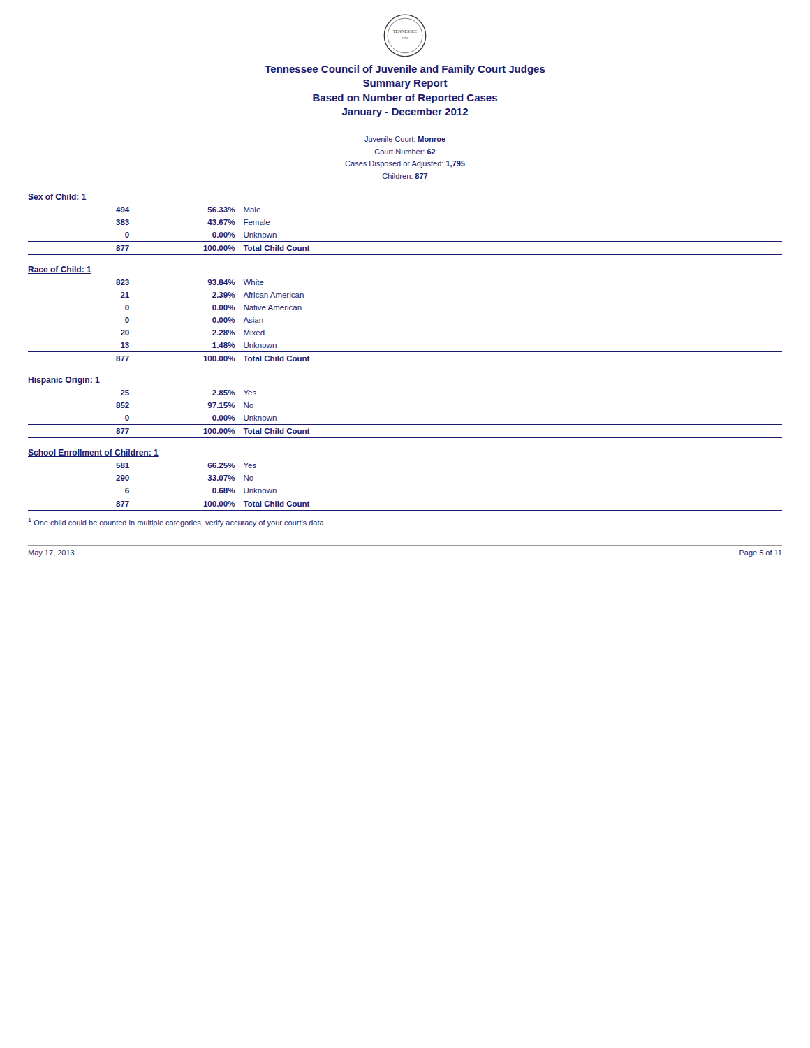Tennessee Council of Juvenile and Family Court Judges
Summary Report
Based on Number of Reported Cases
January - December 2012
Juvenile Court: Monroe
Court Number: 62
Cases Disposed or Adjusted: 1,795
Children: 877
Sex of Child: 1
| 494 | 56.33% | Male |
| 383 | 43.67% | Female |
| 0 | 0.00% | Unknown |
| 877 | 100.00% | Total Child Count |
Race of Child: 1
| 823 | 93.84% | White |
| 21 | 2.39% | African American |
| 0 | 0.00% | Native American |
| 0 | 0.00% | Asian |
| 20 | 2.28% | Mixed |
| 13 | 1.48% | Unknown |
| 877 | 100.00% | Total Child Count |
Hispanic Origin: 1
| 25 | 2.85% | Yes |
| 852 | 97.15% | No |
| 0 | 0.00% | Unknown |
| 877 | 100.00% | Total Child Count |
School Enrollment of Children: 1
| 581 | 66.25% | Yes |
| 290 | 33.07% | No |
| 6 | 0.68% | Unknown |
| 877 | 100.00% | Total Child Count |
1 One child could be counted in multiple categories, verify accuracy of your court's data
May 17, 2013 Page 5 of 11